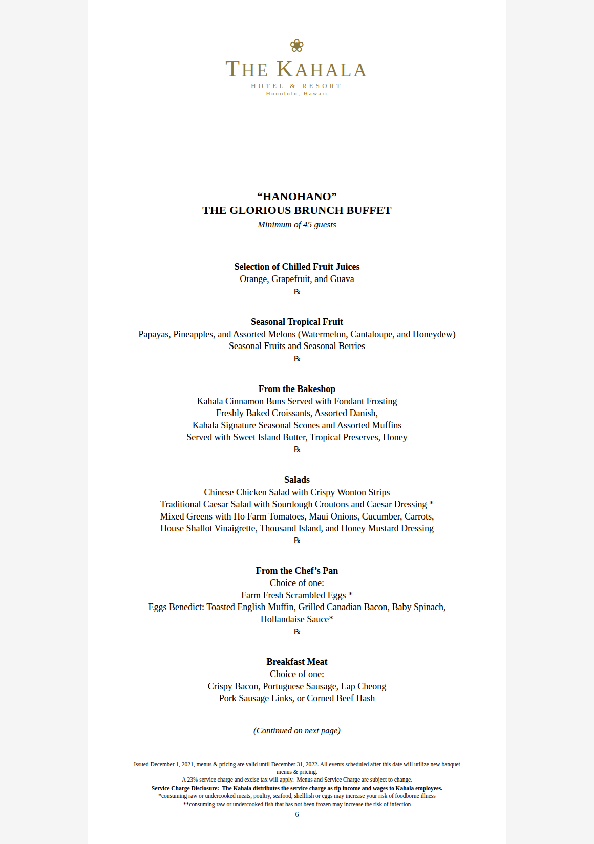❀
THE KAHALA
Hotel & Resort
Honolulu, Hawaii
“HANOHANO”
THE GLORIOUS BRUNCH BUFFET
Minimum of 45 guests
Selection of Chilled Fruit Juices
Orange, Grapefruit, and Guava
℞
Seasonal Tropical Fruit
Papayas, Pineapples, and Assorted Melons (Watermelon, Cantaloupe, and Honeydew)
Seasonal Fruits and Seasonal Berries
℞
From the Bakeshop
Kahala Cinnamon Buns Served with Fondant Frosting
Freshly Baked Croissants, Assorted Danish,
Kahala Signature Seasonal Scones and Assorted Muffins
Served with Sweet Island Butter, Tropical Preserves, Honey
℞
Salads
Chinese Chicken Salad with Crispy Wonton Strips
Traditional Caesar Salad with Sourdough Croutons and Caesar Dressing *
Mixed Greens with Ho Farm Tomatoes, Maui Onions, Cucumber, Carrots,
House Shallot Vinaigrette, Thousand Island, and Honey Mustard Dressing
℞
From the Chef’s Pan
Choice of one:
Farm Fresh Scrambled Eggs *
Eggs Benedict: Toasted English Muffin, Grilled Canadian Bacon, Baby Spinach, Hollandaise Sauce*
℞
Breakfast Meat
Choice of one:
Crispy Bacon, Portuguese Sausage, Lap Cheong
Pork Sausage Links, or Corned Beef Hash
(Continued on next page)
Issued December 1, 2021, menus & pricing are valid until December 31, 2022. All events scheduled after this date will utilize new banquet menus & pricing.
A 23% service charge and excise tax will apply. Menus and Service Charge are subject to change.
Service Charge Disclosure: The Kahala distributes the service charge as tip income and wages to Kahala employees.
*consuming raw or undercooked meats, poultry, seafood, shellfish or eggs may increase your risk of foodborne illness
**consuming raw or undercooked fish that has not been frozen may increase the risk of infection
6